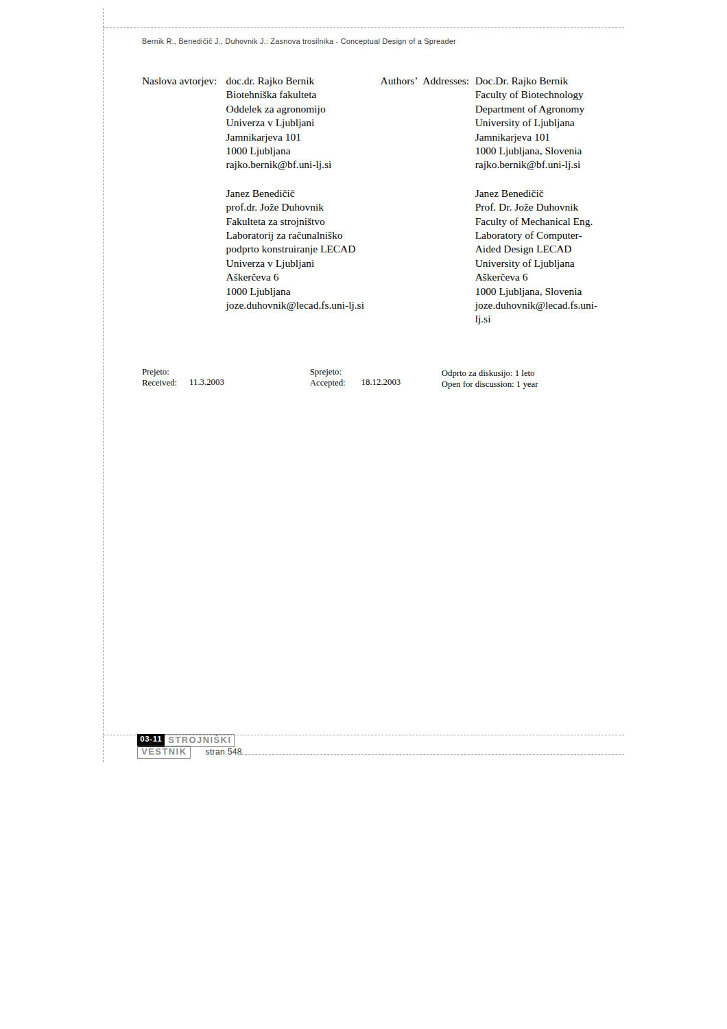Bernik R., Benedičič J., Duhovnik J.: Zasnova trosilnika - Conceptual Design of a Spreader
| Naslova avtorjev: | doc.dr. Rajko Bernik | Authors’ Addresses: | Doc.Dr. Rajko Bernik |
| | Biotehniška fakulteta | | Faculty of Biotechnology |
| | Oddelek za agronomijo | | Department of Agronomy |
| | Univerza v Ljubljani | | University of Ljubljana |
| | Jamnikarjeva 101 | | Jamnikarjeva 101 |
| | 1000 Ljubljana | | 1000 Ljubljana, Slovenia |
| | rajko.bernik@bf.uni-lj.si | | rajko.bernik@bf.uni-lj.si |
| | Janez Benedičič | | Janez Benedičič |
| | prof.dr. Jože Duhovnik | | Prof. Dr. Jože Duhovnik |
| | Fakulteta za strojništvo | | Faculty of Mechanical Eng. |
| | Laboratorij za računalniško | | Laboratory of Computer- |
| | podprto konstruiranje LECAD | | Aided Design LECAD |
| | Univerza v Ljubljani | | University of Ljubljana |
| | Aškerčeva 6 | | Aškerčeva 6 |
| | 1000 Ljubljana | | 1000 Ljubljana, Slovenia |
| | joze.duhovnik@lecad.fs.uni-lj.si | | joze.duhovnik@lecad.fs.uni-lj.si |
Prejeto: Received: 11.3.2003
Sprejeto: Accepted: 18.12.2003
Odprto za diskusijo: 1 leto Open for discussion: 1 year
03-11 STROJNIŠKI
VESTNIK stran 548